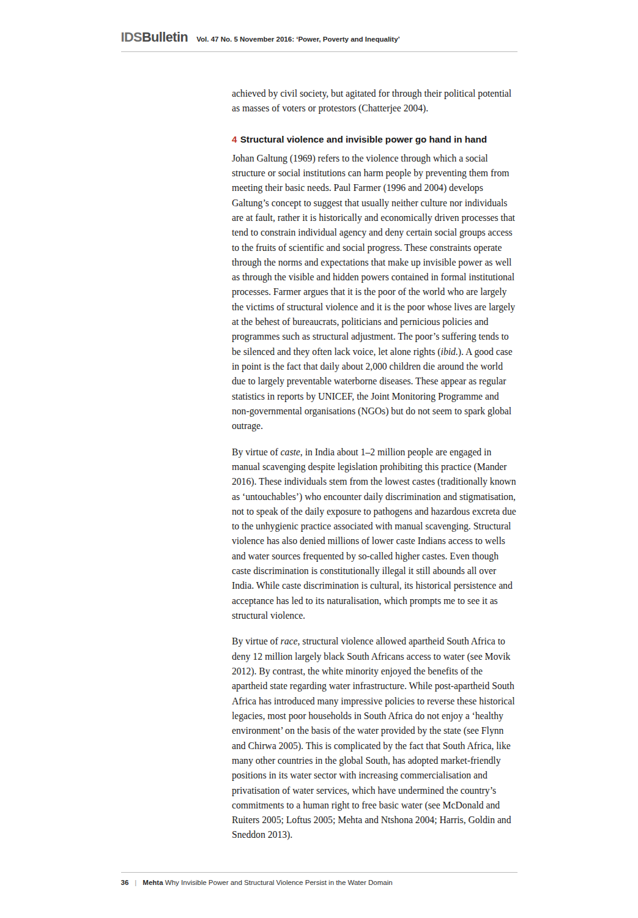IDSBulletin
Vol. 47 No. 5 November 2016: ‘Power, Poverty and Inequality’
achieved by civil society, but agitated for through their political potential as masses of voters or protestors (Chatterjee 2004).
4 Structural violence and invisible power go hand in hand
Johan Galtung (1969) refers to the violence through which a social structure or social institutions can harm people by preventing them from meeting their basic needs. Paul Farmer (1996 and 2004) develops Galtung’s concept to suggest that usually neither culture nor individuals are at fault, rather it is historically and economically driven processes that tend to constrain individual agency and deny certain social groups access to the fruits of scientific and social progress. These constraints operate through the norms and expectations that make up invisible power as well as through the visible and hidden powers contained in formal institutional processes. Farmer argues that it is the poor of the world who are largely the victims of structural violence and it is the poor whose lives are largely at the behest of bureaucrats, politicians and pernicious policies and programmes such as structural adjustment. The poor’s suffering tends to be silenced and they often lack voice, let alone rights (ibid.). A good case in point is the fact that daily about 2,000 children die around the world due to largely preventable waterborne diseases. These appear as regular statistics in reports by UNICEF, the Joint Monitoring Programme and non-governmental organisations (NGOs) but do not seem to spark global outrage.
By virtue of caste, in India about 1–2 million people are engaged in manual scavenging despite legislation prohibiting this practice (Mander 2016). These individuals stem from the lowest castes (traditionally known as ‘untouchables’) who encounter daily discrimination and stigmatisation, not to speak of the daily exposure to pathogens and hazardous excreta due to the unhygienic practice associated with manual scavenging. Structural violence has also denied millions of lower caste Indians access to wells and water sources frequented by so-called higher castes. Even though caste discrimination is constitutionally illegal it still abounds all over India. While caste discrimination is cultural, its historical persistence and acceptance has led to its naturalisation, which prompts me to see it as structural violence.
By virtue of race, structural violence allowed apartheid South Africa to deny 12 million largely black South Africans access to water (see Movik 2012). By contrast, the white minority enjoyed the benefits of the apartheid state regarding water infrastructure. While post-apartheid South Africa has introduced many impressive policies to reverse these historical legacies, most poor households in South Africa do not enjoy a ‘healthy environment’ on the basis of the water provided by the state (see Flynn and Chirwa 2005). This is complicated by the fact that South Africa, like many other countries in the global South, has adopted market-friendly positions in its water sector with increasing commercialisation and privatisation of water services, which have undermined the country’s commitments to a human right to free basic water (see McDonald and Ruiters 2005; Loftus 2005; Mehta and Ntshona 2004; Harris, Goldin and Sneddon 2013).
36 | Mehta Why Invisible Power and Structural Violence Persist in the Water Domain